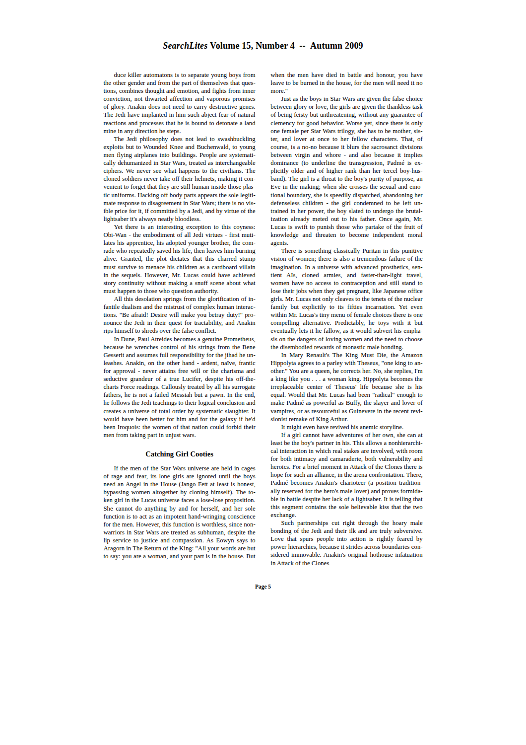SearchLites Volume 15, Number 4 -- Autumn 2009
duce killer automatons is to separate young boys from the other gender and from the part of themselves that questions, combines thought and emotion, and fights from inner conviction, not thwarted affection and vaporous promises of glory. Anakin does not need to carry destructive genes. The Jedi have implanted in him such abject fear of natural reactions and processes that he is bound to detonate a land mine in any direction he steps.
The Jedi philosophy does not lead to swashbuckling exploits but to Wounded Knee and Buchenwald, to young men flying airplanes into buildings. People are systematically dehumanized in Star Wars, treated as interchangeable ciphers. We never see what happens to the civilians. The cloned soldiers never take off their helmets, making it convenient to forget that they are still human inside those plastic uniforms. Hacking off body parts appears the sole legitimate response to disagreement in Star Wars; there is no visible price for it, if committed by a Jedi, and by virtue of the lightsaber it's always neatly bloodless.
Yet there is an interesting exception to this coyness: Obi-Wan - the embodiment of all Jedi virtues - first mutilates his apprentice, his adopted younger brother, the comrade who repeatedly saved his life, then leaves him burning alive. Granted, the plot dictates that this charred stump must survive to menace his children as a cardboard villain in the sequels. However, Mr. Lucas could have achieved story continuity without making a snuff scene about what must happen to those who question authority.
All this desolation springs from the glorification of infantile dualism and the mistrust of complex human interactions. "Be afraid! Desire will make you betray duty!" pronounce the Jedi in their quest for tractability, and Anakin rips himself to shreds over the false conflict.
In Dune, Paul Atreides becomes a genuine Prometheus, because he wrenches control of his strings from the Bene Gesserit and assumes full responsibility for the jihad he unleashes. Anakin, on the other hand - ardent, naïve, frantic for approval - never attains free will or the charisma and seductive grandeur of a true Lucifer, despite his off-the-charts Force readings. Callously treated by all his surrogate fathers, he is not a failed Messiah but a pawn. In the end, he follows the Jedi teachings to their logical conclusion and creates a universe of total order by systematic slaughter. It would have been better for him and for the galaxy if he'd been Iroquois: the women of that nation could forbid their men from taking part in unjust wars.
Catching Girl Cooties
If the men of the Star Wars universe are held in cages of rage and fear, its lone girls are ignored until the boys need an Angel in the House (Jango Fett at least is honest, bypassing women altogether by cloning himself). The token girl in the Lucas universe faces a lose-lose proposition. She cannot do anything by and for herself, and her sole function is to act as an impotent hand-wringing conscience for the men. However, this function is worthless, since nonwarriors in Star Wars are treated as subhuman, despite the lip service to justice and compassion. As Eowyn says to Aragorn in The Return of the King: "All your words are but to say: you are a woman, and your part is in the house. But when the men have died in battle and honour, you have leave to be burned in the house, for the men will need it no more."
Just as the boys in Star Wars are given the false choice between glory or love, the girls are given the thankless task of being feisty but unthreatening, without any guarantee of clemency for good behavior. Worse yet, since there is only one female per Star Wars trilogy, she has to be mother, sister, and lover at once to her fellow characters. That, of course, is a no-no because it blurs the sacrosanct divisions between virgin and whore - and also because it implies dominance (to underline the transgression, Padmé is explicitly older and of higher rank than her tercel boy-husband). The girl is a threat to the boy's purity of purpose, an Eve in the making; when she crosses the sexual and emotional boundary, she is speedily dispatched, abandoning her defenseless children - the girl condemned to be left untrained in her power, the boy slated to undergo the brutalization already meted out to his father. Once again, Mr. Lucas is swift to punish those who partake of the fruit of knowledge and threaten to become independent moral agents.
There is something classically Puritan in this punitive vision of women; there is also a tremendous failure of the imagination. In a universe with advanced prosthetics, sentient AIs, cloned armies, and faster-than-light travel, women have no access to contraception and still stand to lose their jobs when they get pregnant, like Japanese office girls. Mr. Lucas not only cleaves to the tenets of the nuclear family but explicitly to its fifties incarnation. Yet even within Mr. Lucas's tiny menu of female choices there is one compelling alternative. Predictably, he toys with it but eventually lets it lie fallow, as it would subvert his emphasis on the dangers of loving women and the need to choose the disembodied rewards of monastic male bonding.
In Mary Renault's The King Must Die, the Amazon Hippolyta agrees to a parley with Theseus, "one king to another." You are a queen, he corrects her. No, she replies, I'm a king like you . . . a woman king. Hippolyta becomes the irreplaceable center of Theseus' life because she is his equal. Would that Mr. Lucas had been "radical" enough to make Padmé as powerful as Buffy, the slayer and lover of vampires, or as resourceful as Guinevere in the recent revisionist remake of King Arthur.
It might even have revived his anemic storyline.
If a girl cannot have adventures of her own, she can at least be the boy's partner in his. This allows a nonhierarchical interaction in which real stakes are involved, with room for both intimacy and camaraderie, both vulnerability and heroics. For a brief moment in Attack of the Clones there is hope for such an alliance, in the arena confrontation. There, Padmé becomes Anakin's charioteer (a position traditionally reserved for the hero's male lover) and proves formidable in battle despite her lack of a lightsaber. It is telling that this segment contains the sole believable kiss that the two exchange.
Such partnerships cut right through the hoary male bonding of the Jedi and their ilk and are truly subversive. Love that spurs people into action is rightly feared by power hierarchies, because it strides across boundaries considered immovable. Anakin's original hothouse infatuation in Attack of the Clones
Page 5